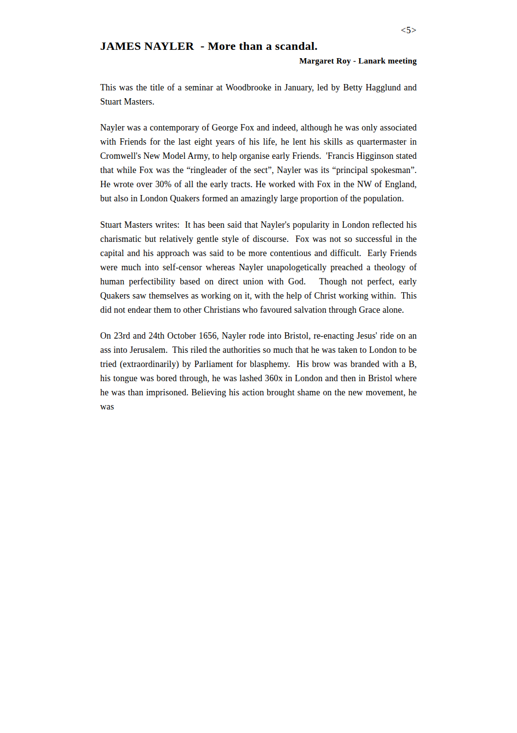<5>
JAMES NAYLER - More than a scandal.
Margaret Roy - Lanark meeting
This was the title of a seminar at Woodbrooke in January, led by Betty Hagglund and Stuart Masters.
Nayler was a contemporary of George Fox and indeed, although he was only associated with Friends for the last eight years of his life, he lent his skills as quartermaster in Cromwell's New Model Army, to help organise early Friends. 'Francis Higginson stated that while Fox was the “ringleader of the sect”, Nayler was its “principal spokesman”. He wrote over 30% of all the early tracts. He worked with Fox in the NW of England, but also in London Quakers formed an amazingly large proportion of the population.
Stuart Masters writes: It has been said that Nayler's popularity in London reflected his charismatic but relatively gentle style of discourse. Fox was not so successful in the capital and his approach was said to be more contentious and difficult. Early Friends were much into self-censor whereas Nayler unapologetically preached a theology of human perfectibility based on direct union with God. Though not perfect, early Quakers saw themselves as working on it, with the help of Christ working within. This did not endear them to other Christians who favoured salvation through Grace alone.
On 23rd and 24th October 1656, Nayler rode into Bristol, re-enacting Jesus' ride on an ass into Jerusalem. This riled the authorities so much that he was taken to London to be tried (extraordinarily) by Parliament for blasphemy. His brow was branded with a B, his tongue was bored through, he was lashed 360x in London and then in Bristol where he was than imprisoned. Believing his action brought shame on the new movement, he was